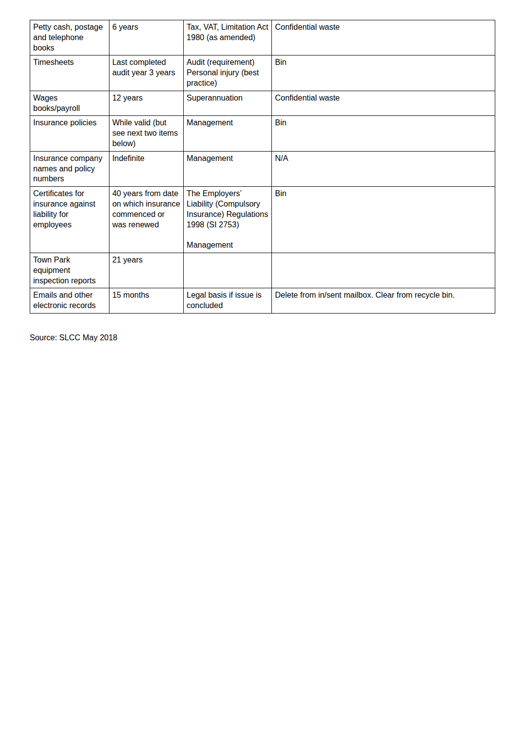| Petty cash, postage and telephone books | 6 years | Tax, VAT, Limitation Act 1980 (as amended) | Confidential waste |
| Timesheets | Last completed audit year 3 years | Audit (requirement) Personal injury (best practice) | Bin |
| Wages books/payroll | 12 years | Superannuation | Confidential waste |
| Insurance policies | While valid (but see next two items below) | Management | Bin |
| Insurance company names and policy numbers | Indefinite | Management | N/A |
| Certificates for insurance against liability for employees | 40 years from date on which insurance commenced or was renewed | The Employers’ Liability (Compulsory Insurance) Regulations 1998 (SI 2753) Management | Bin |
| Town Park equipment inspection reports | 21 years | | |
| Emails and other electronic records | 15 months | Legal basis if issue is concluded | Delete from in/sent mailbox. Clear from recycle bin. |
Source: SLCC May 2018